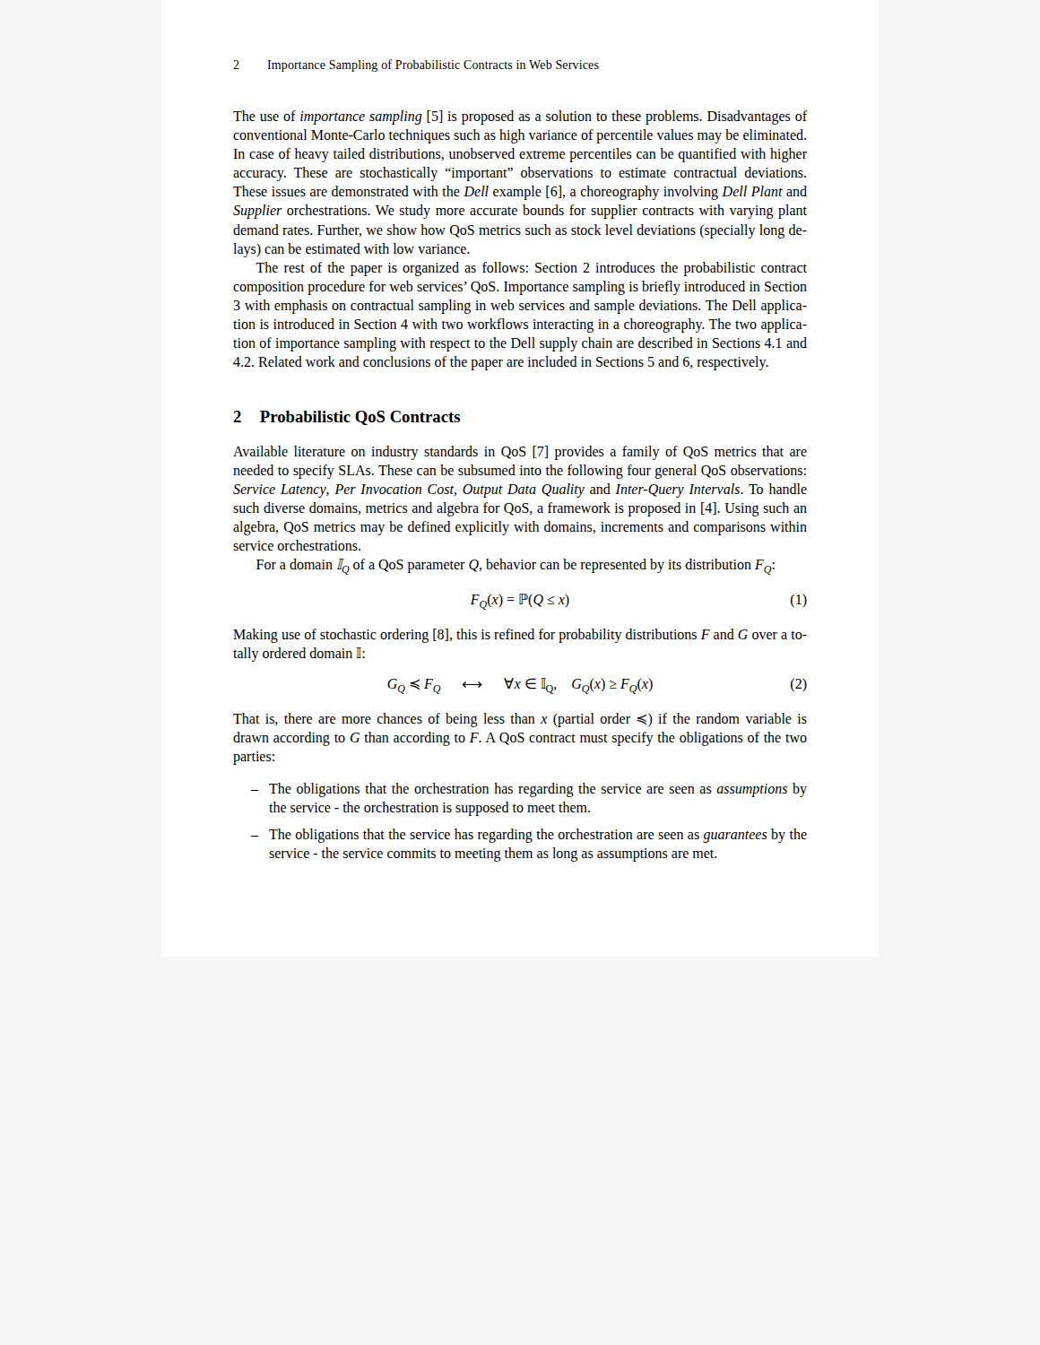2 Importance Sampling of Probabilistic Contracts in Web Services
The use of importance sampling [5] is proposed as a solution to these problems. Disadvantages of conventional Monte-Carlo techniques such as high variance of percentile values may be eliminated. In case of heavy tailed distributions, unobserved extreme percentiles can be quantified with higher accuracy. These are stochastically “important” observations to estimate contractual deviations. These issues are demonstrated with the Dell example [6], a choreography involving Dell Plant and Supplier orchestrations. We study more accurate bounds for supplier contracts with varying plant demand rates. Further, we show how QoS metrics such as stock level deviations (specially long delays) can be estimated with low variance.
The rest of the paper is organized as follows: Section 2 introduces the probabilistic contract composition procedure for web services’ QoS. Importance sampling is briefly introduced in Section 3 with emphasis on contractual sampling in web services and sample deviations. The Dell application is introduced in Section 4 with two workflows interacting in a choreography. The two application of importance sampling with respect to the Dell supply chain are described in Sections 4.1 and 4.2. Related work and conclusions of the paper are included in Sections 5 and 6, respectively.
2 Probabilistic QoS Contracts
Available literature on industry standards in QoS [7] provides a family of QoS metrics that are needed to specify SLAs. These can be subsumed into the following four general QoS observations: Service Latency, Per Invocation Cost, Output Data Quality and Inter-Query Intervals. To handle such diverse domains, metrics and algebra for QoS, a framework is proposed in [4]. Using such an algebra, QoS metrics may be defined explicitly with domains, increments and comparisons within service orchestrations.
For a domain 𝕀Q of a QoS parameter Q, behavior can be represented by its distribution FQ:
FQ(x) = ℙ(Q ≤ x) (1)
Making use of stochastic ordering [8], this is refined for probability distributions F and G over a totally ordered domain 𝕀:
GQ ≼ FQ ⟷ ∀x ∈ 𝕀Q, GQ(x) ≥ FQ(x) (2)
That is, there are more chances of being less than x (partial order ≼) if the random variable is drawn according to G than according to F. A QoS contract must specify the obligations of the two parties:
The obligations that the orchestration has regarding the service are seen as assumptions by the service - the orchestration is supposed to meet them.
The obligations that the service has regarding the orchestration are seen as guarantees by the service - the service commits to meeting them as long as assumptions are met.